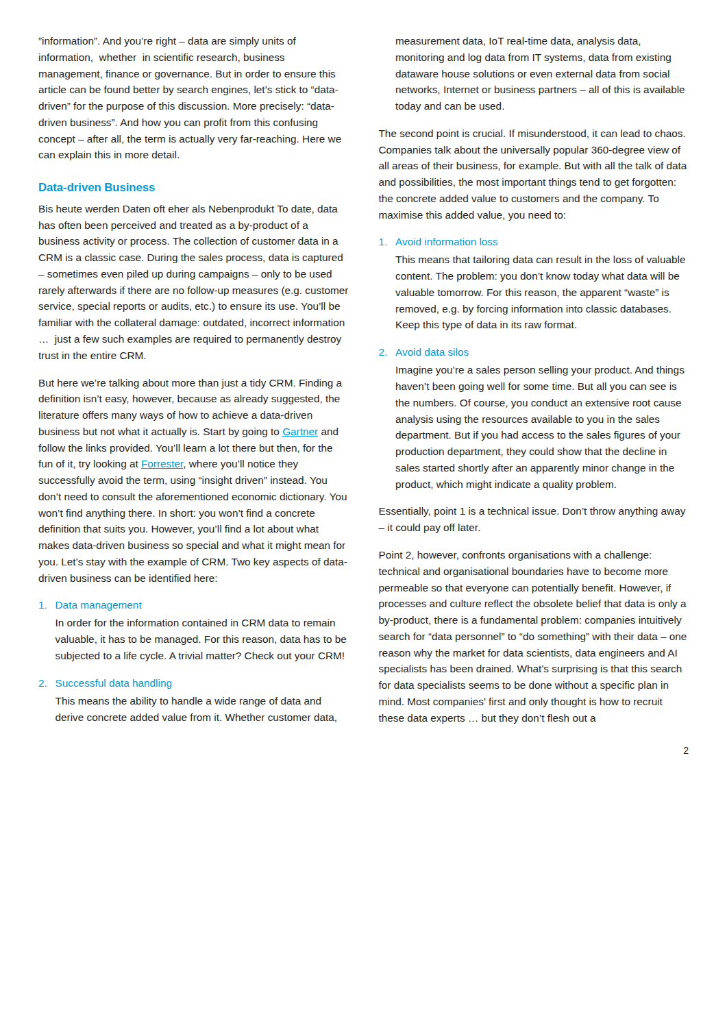”information”. And you’re right – data are simply units of information, whether in scientific research, business management, finance or governance. But in order to ensure this article can be found better by search engines, let’s stick to “data-driven” for the purpose of this discussion. More precisely: “data-driven business”. And how you can profit from this confusing concept – after all, the term is actually very far-reaching. Here we can explain this in more detail.
Data-driven Business
Bis heute werden Daten oft eher als Nebenprodukt To date, data has often been perceived and treated as a by-product of a business activity or process. The collection of customer data in a CRM is a classic case. During the sales process, data is captured – sometimes even piled up during campaigns – only to be used rarely afterwards if there are no follow-up measures (e.g. customer service, special reports or audits, etc.) to ensure its use. You’ll be familiar with the collateral damage: outdated, incorrect information … just a few such examples are required to permanently destroy trust in the entire CRM.
But here we’re talking about more than just a tidy CRM. Finding a definition isn’t easy, however, because as already suggested, the literature offers many ways of how to achieve a data-driven business but not what it actually is. Start by going to Gartner and follow the links provided. You’ll learn a lot there but then, for the fun of it, try looking at Forrester, where you’ll notice they successfully avoid the term, using “insight driven” instead. You don’t need to consult the aforementioned economic dictionary. You won’t find anything there. In short: you won’t find a concrete definition that suits you. However, you’ll find a lot about what makes data-driven business so special and what it might mean for you. Let’s stay with the example of CRM. Two key aspects of data-driven business can be identified here:
Data management In order for the information contained in CRM data to remain valuable, it has to be managed. For this reason, data has to be subjected to a life cycle. A trivial matter? Check out your CRM!
Successful data handling This means the ability to handle a wide range of data and derive concrete added value from it. Whether customer data, measurement data, IoT real-time data, analysis data, monitoring and log data from IT systems, data from existing dataware house solutions or even external data from social networks, Internet or business partners – all of this is available today and can be used.
The second point is crucial. If misunderstood, it can lead to chaos. Companies talk about the universally popular 360-degree view of all areas of their business, for example. But with all the talk of data and possibilities, the most important things tend to get forgotten: the concrete added value to customers and the company. To maximise this added value, you need to:
Avoid information loss This means that tailoring data can result in the loss of valuable content. The problem: you don’t know today what data will be valuable tomorrow. For this reason, the apparent “waste” is removed, e.g. by forcing information into classic databases. Keep this type of data in its raw format.
Avoid data silos Imagine you’re a sales person selling your product. And things haven’t been going well for some time. But all you can see is the numbers. Of course, you conduct an extensive root cause analysis using the resources available to you in the sales department. But if you had access to the sales figures of your production department, they could show that the decline in sales started shortly after an apparently minor change in the product, which might indicate a quality problem.
Essentially, point 1 is a technical issue. Don’t throw anything away – it could pay off later.
Point 2, however, confronts organisations with a challenge: technical and organisational boundaries have to become more permeable so that everyone can potentially benefit. However, if processes and culture reflect the obsolete belief that data is only a by-product, there is a fundamental problem: companies intuitively search for “data personnel” to “do something” with their data – one reason why the market for data scientists, data engineers and AI specialists has been drained. What’s surprising is that this search for data specialists seems to be done without a specific plan in mind. Most companies’ first and only thought is how to recruit these data experts … but they don’t flesh out a
2